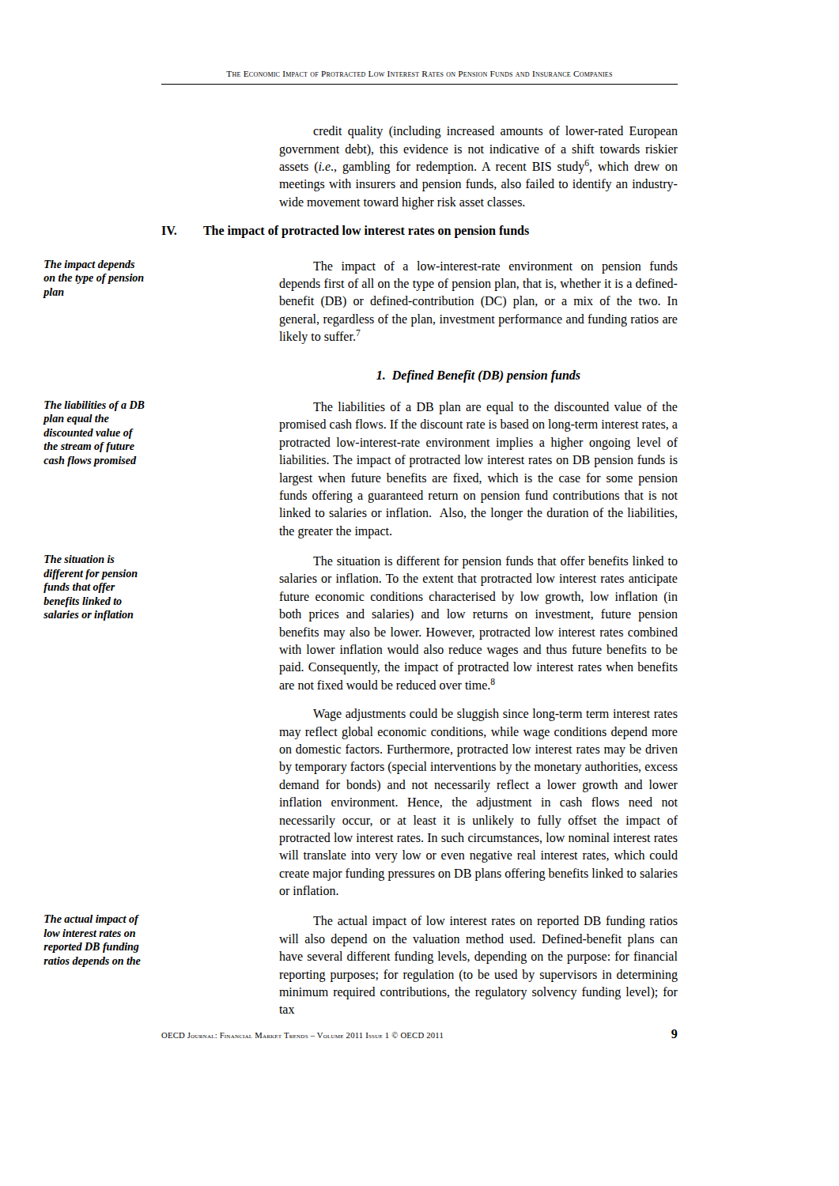The Economic Impact of Protracted Low Interest Rates on Pension Funds and Insurance Companies
credit quality (including increased amounts of lower-rated European government debt), this evidence is not indicative of a shift towards riskier assets (i.e., gambling for redemption. A recent BIS study6, which drew on meetings with insurers and pension funds, also failed to identify an industry-wide movement toward higher risk asset classes.
IV. The impact of protracted low interest rates on pension funds
The impact depends on the type of pension plan
The impact of a low-interest-rate environment on pension funds depends first of all on the type of pension plan, that is, whether it is a defined-benefit (DB) or defined-contribution (DC) plan, or a mix of the two. In general, regardless of the plan, investment performance and funding ratios are likely to suffer.7
1. Defined Benefit (DB) pension funds
The liabilities of a DB plan equal the discounted value of the stream of future cash flows promised
The liabilities of a DB plan are equal to the discounted value of the promised cash flows. If the discount rate is based on long-term interest rates, a protracted low-interest-rate environment implies a higher ongoing level of liabilities. The impact of protracted low interest rates on DB pension funds is largest when future benefits are fixed, which is the case for some pension funds offering a guaranteed return on pension fund contributions that is not linked to salaries or inflation. Also, the longer the duration of the liabilities, the greater the impact.
The situation is different for pension funds that offer benefits linked to salaries or inflation
The situation is different for pension funds that offer benefits linked to salaries or inflation. To the extent that protracted low interest rates anticipate future economic conditions characterised by low growth, low inflation (in both prices and salaries) and low returns on investment, future pension benefits may also be lower. However, protracted low interest rates combined with lower inflation would also reduce wages and thus future benefits to be paid. Consequently, the impact of protracted low interest rates when benefits are not fixed would be reduced over time.8
Wage adjustments could be sluggish since long-term term interest rates may reflect global economic conditions, while wage conditions depend more on domestic factors. Furthermore, protracted low interest rates may be driven by temporary factors (special interventions by the monetary authorities, excess demand for bonds) and not necessarily reflect a lower growth and lower inflation environment. Hence, the adjustment in cash flows need not necessarily occur, or at least it is unlikely to fully offset the impact of protracted low interest rates. In such circumstances, low nominal interest rates will translate into very low or even negative real interest rates, which could create major funding pressures on DB plans offering benefits linked to salaries or inflation.
The actual impact of low interest rates on reported DB funding ratios depends on the
The actual impact of low interest rates on reported DB funding ratios will also depend on the valuation method used. Defined-benefit plans can have several different funding levels, depending on the purpose: for financial reporting purposes; for regulation (to be used by supervisors in determining minimum required contributions, the regulatory solvency funding level); for tax
OECD Journal: Financial Market Trends – Volume 2011 Issue 1 © OECD 2011 9